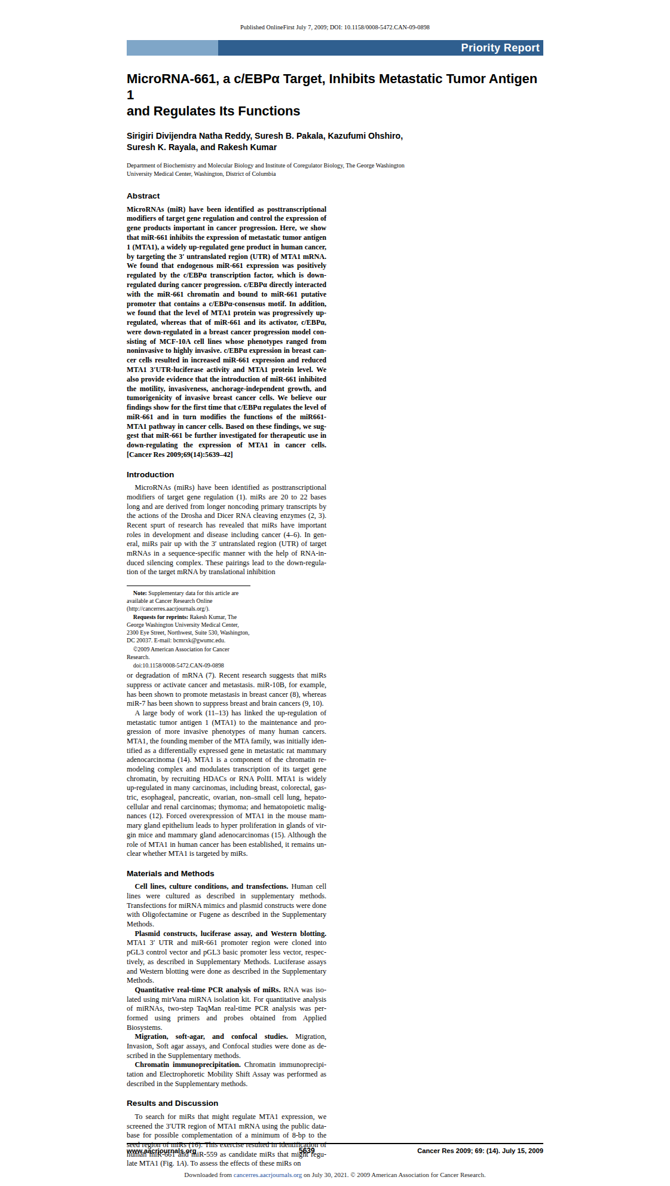Published OnlineFirst July 7, 2009; DOI: 10.1158/0008-5472.CAN-09-0898
Priority Report
MicroRNA-661, a c/EBPα Target, Inhibits Metastatic Tumor Antigen 1
and Regulates Its Functions
Sirigiri Divijendra Natha Reddy, Suresh B. Pakala, Kazufumi Ohshiro,
Suresh K. Rayala, and Rakesh Kumar
Department of Biochemistry and Molecular Biology and Institute of Coregulator Biology, The George Washington
University Medical Center, Washington, District of Columbia
Abstract
MicroRNAs (miR) have been identified as posttranscriptional modifiers of target gene regulation and control the expression of gene products important in cancer progression. Here, we show that miR-661 inhibits the expression of metastatic tumor antigen 1 (MTA1), a widely up-regulated gene product in human cancer, by targeting the 3′ untranslated region (UTR) of MTA1 mRNA. We found that endogenous miR-661 expression was positively regulated by the c/EBPα transcription factor, which is down-regulated during cancer progression. c/EBPα directly interacted with the miR-661 chromatin and bound to miR-661 putative promoter that contains a c/EBPα-consensus motif. In addition, we found that the level of MTA1 protein was progressively up-regulated, whereas that of miR-661 and its activator, c/EBPα, were down-regulated in a breast cancer progression model consisting of MCF-10A cell lines whose phenotypes ranged from noninvasive to highly invasive. c/EBPα expression in breast cancer cells resulted in increased miR-661 expression and reduced MTA1 3′UTR-luciferase activity and MTA1 protein level. We also provide evidence that the introduction of miR-661 inhibited the motility, invasiveness, anchorage-independent growth, and tumorigenicity of invasive breast cancer cells. We believe our findings show for the first time that c/EBPα regulates the level of miR-661 and in turn modifies the functions of the miR661-MTA1 pathway in cancer cells. Based on these findings, we suggest that miR-661 be further investigated for therapeutic use in down-regulating the expression of MTA1 in cancer cells. [Cancer Res 2009;69(14):5639–42]
Introduction
MicroRNAs (miRs) have been identified as posttranscriptional modifiers of target gene regulation (1). miRs are 20 to 22 bases long and are derived from longer noncoding primary transcripts by the actions of the Drosha and Dicer RNA cleaving enzymes (2, 3). Recent spurt of research has revealed that miRs have important roles in development and disease including cancer (4–6). In general, miRs pair up with the 3′ untranslated region (UTR) of target mRNAs in a sequence-specific manner with the help of RNA-induced silencing complex. These pairings lead to the down-regulation of the target mRNA by translational inhibition
Note: Supplementary data for this article are available at Cancer Research Online (http://cancerres.aacrjournals.org/).
Requests for reprints: Rakesh Kumar, The George Washington University Medical Center, 2300 Eye Street, Northwest, Suite 530, Washington, DC 20037. E-mail: bcmrxk@gwumc.edu.
©2009 American Association for Cancer Research.
doi:10.1158/0008-5472.CAN-09-0898
or degradation of mRNA (7). Recent research suggests that miRs suppress or activate cancer and metastasis. miR-10B, for example, has been shown to promote metastasis in breast cancer (8), whereas miR-7 has been shown to suppress breast and brain cancers (9, 10).
A large body of work (11–13) has linked the up-regulation of metastatic tumor antigen 1 (MTA1) to the maintenance and progression of more invasive phenotypes of many human cancers. MTA1, the founding member of the MTA family, was initially identified as a differentially expressed gene in metastatic rat mammary adenocarcinoma (14). MTA1 is a component of the chromatin remodeling complex and modulates transcription of its target gene chromatin, by recruiting HDACs or RNA PolII. MTA1 is widely up-regulated in many carcinomas, including breast, colorectal, gastric, esophageal, pancreatic, ovarian, non–small cell lung, hepatocellular and renal carcinomas; thymoma; and hematopoietic malignances (12). Forced overexpression of MTA1 in the mouse mammary gland epithelium leads to hyper proliferation in glands of virgin mice and mammary gland adenocarcinomas (15). Although the role of MTA1 in human cancer has been established, it remains unclear whether MTA1 is targeted by miRs.
Materials and Methods
Cell lines, culture conditions, and transfections. Human cell lines were cultured as described in supplementary methods. Transfections for miRNA mimics and plasmid constructs were done with Oligofectamine or Fugene as described in the Supplementary Methods.
Plasmid constructs, luciferase assay, and Western blotting. MTA1 3′ UTR and miR-661 promoter region were cloned into pGL3 control vector and pGL3 basic promoter less vector, respectively, as described in Supplementary Methods. Luciferase assays and Western blotting were done as described in the Supplementary Methods.
Quantitative real-time PCR analysis of miRs. RNA was isolated using mirVana miRNA isolation kit. For quantitative analysis of miRNAs, two-step TaqMan real-time PCR analysis was performed using primers and probes obtained from Applied Biosystems.
Migration, soft-agar, and confocal studies. Migration, Invasion, Soft agar assays, and Confocal studies were done as described in the Supplementary methods.
Chromatin immunoprecipitation. Chromatin immunoprecipitation and Electrophoretic Mobility Shift Assay was performed as described in the Supplementary methods.
Results and Discussion
To search for miRs that might regulate MTA1 expression, we screened the 3′UTR region of MTA1 mRNA using the public database for possible complementation of a minimum of 8-bp to the seed region of miRs (16). This exercise resulted in identification of human miR-661 and miR-559 as candidate miRs that might regulate MTA1 (Fig. 1A). To assess the effects of these miRs on
www.aacrjournals.org
5639
Cancer Res 2009; 69: (14). July 15, 2009
Downloaded from cancerres.aacrjournals.org on July 30, 2021. © 2009 American Association for Cancer Research.